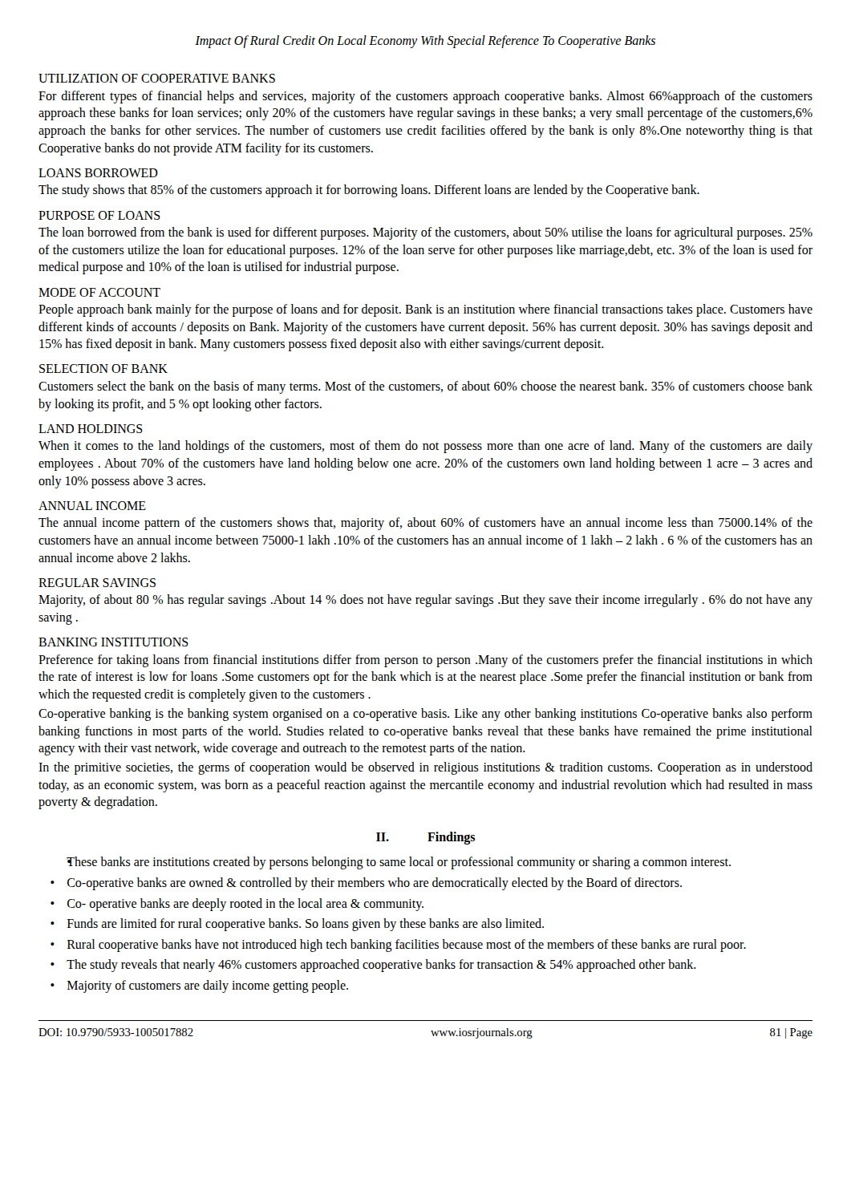Impact Of Rural Credit On Local Economy With Special Reference To Cooperative Banks
Utilization of Cooperative Banks
For different types of financial helps and services, majority of the customers approach cooperative banks. Almost 66%approach of the customers approach these banks for loan services; only 20% of the customers have regular savings in these banks; a very small percentage of the customers,6% approach the banks for other services. The number of customers use credit facilities offered by the bank is only 8%.One noteworthy thing is that Cooperative banks do not provide ATM facility for its customers.
Loans Borrowed
The study shows that 85% of the customers approach it for borrowing loans. Different loans are lended by the Cooperative bank.
Purpose of Loans
The loan borrowed from the bank is used for different purposes. Majority of the customers, about 50% utilise the loans for agricultural purposes. 25% of the customers utilize the loan for educational purposes. 12% of the loan serve for other purposes like marriage,debt, etc. 3% of the loan is used for medical purpose and 10% of the loan is utilised for industrial purpose.
Mode of Account
People approach bank mainly for the purpose of loans and for deposit. Bank is an institution where financial transactions takes place. Customers have different kinds of accounts / deposits on Bank. Majority of the customers have current deposit. 56% has current deposit. 30% has savings deposit and 15% has fixed deposit in bank. Many customers possess fixed deposit also with either savings/current deposit.
Selection of Bank
Customers select the bank on the basis of many terms. Most of the customers, of about 60% choose the nearest bank. 35% of customers choose bank by looking its profit, and 5 % opt looking other factors.
Land Holdings
When it comes to the land holdings of the customers, most of them do not possess more than one acre of land. Many of the customers are daily employees . About 70% of the customers have land holding below one acre. 20% of the customers own land holding between 1 acre – 3 acres and only 10% possess above 3 acres.
Annual Income
The annual income pattern of the customers shows that, majority of, about 60% of customers have an annual income less than 75000.14% of the customers have an annual income between 75000-1 lakh .10% of the customers has an annual income of 1 lakh – 2 lakh . 6 % of the customers has an annual income above 2 lakhs.
Regular Savings
Majority, of about 80 % has regular savings .About 14 % does not have regular savings .But they save their income irregularly . 6% do not have any saving .
Banking Institutions
Preference for taking loans from financial institutions differ from person to person .Many of the customers prefer the financial institutions in which the rate of interest is low for loans .Some customers opt for the bank which is at the nearest place .Some prefer the financial institution or bank from which the requested credit is completely given to the customers .
Co-operative banking is the banking system organised on a co-operative basis. Like any other banking institutions Co-operative banks also perform banking functions in most parts of the world. Studies related to co-operative banks reveal that these banks have remained the prime institutional agency with their vast network, wide coverage and outreach to the remotest parts of the nation.
In the primitive societies, the germs of cooperation would be observed in religious institutions & tradition customs. Cooperation as in understood today, as an economic system, was born as a peaceful reaction against the mercantile economy and industrial revolution which had resulted in mass poverty & degradation.
II. Findings
These banks are institutions created by persons belonging to same local or professional community or sharing a common interest.
Co-operative banks are owned & controlled by their members who are democratically elected by the Board of directors.
Co- operative banks are deeply rooted in the local area & community.
Funds are limited for rural cooperative banks. So loans given by these banks are also limited.
Rural cooperative banks have not introduced high tech banking facilities because most of the members of these banks are rural poor.
The study reveals that nearly 46% customers approached cooperative banks for transaction & 54% approached other bank.
Majority of customers are daily income getting people.
DOI: 10.9790/5933-1005017882 www.iosrjournals.org 81 | Page